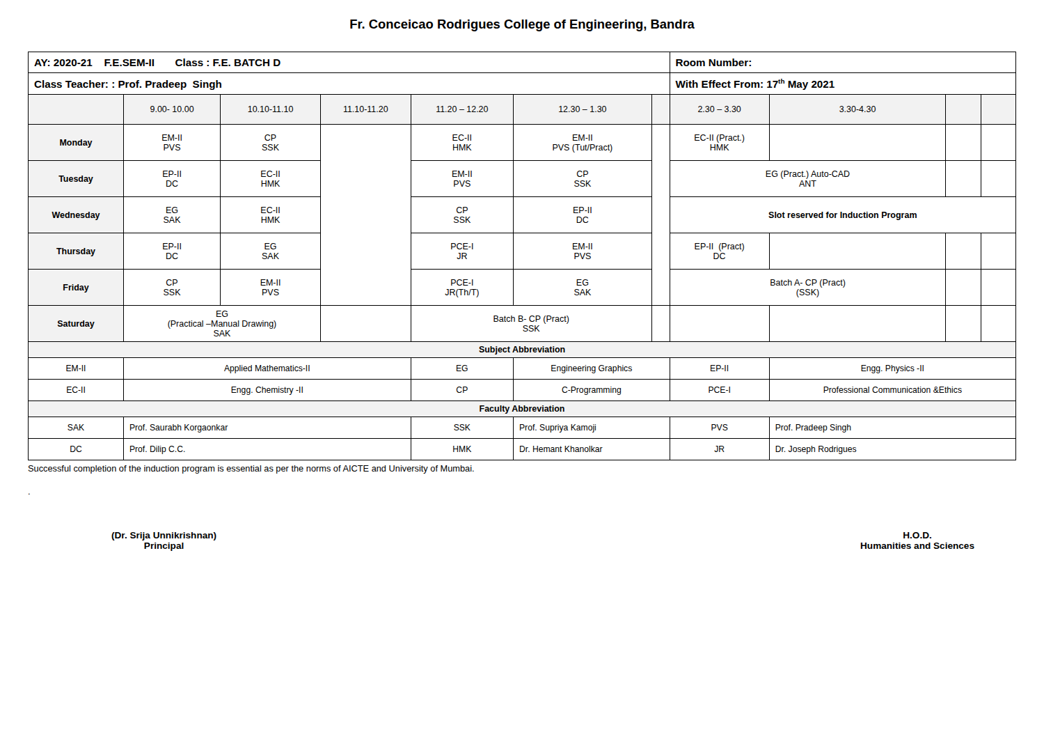Fr. Conceicao Rodrigues College of Engineering, Bandra
| AY: 2020-21 F.E.SEM-II Class : F.E. BATCH D | Room Number: |
| Class Teacher: : Prof. Pradeep Singh | With Effect From: 17 th May 2021 |
| | 9.00- 10.00 | 10.10-11.10 | 11.10-11.20 | 11.20 – 12.20 | 12.30 – 1.30 | | 2.30 – 3.30 | 3.30-4.30 | | |
| Monday | EM-II PVS | CP SSK | | EC-II HMK | EM-II PVS (Tut/Pract) | | EC-II (Pract.) HMK | | | |
| Tuesday | EP-II DC | EC-II HMK | EM-II PVS | CP SSK | EG (Pract.) Auto-CAD ANT | | |
| Wednesday | EG SAK | EC-II HMK | CP SSK | EP-II DC | Slot reserved for Induction Program |
| Thursday | EP-II DC | EG SAK | PCE-I JR | EM-II PVS | EP-II (Pract) DC | | | |
| Friday | CP SSK | EM-II PVS | PCE-I JR(Th/T) | EG SAK | Batch A- CP (Pract) (SSK) | | |
| Saturday | EG (Practical –Manual Drawing) SAK | | Batch B- CP (Pract) SSK | | | | | |
| Subject Abbreviation |
| EM-II | Applied Mathematics-II | EG | Engineering Graphics | EP-II | Engg. Physics -II |
| EC-II | Engg. Chemistry -II | CP | C-Programming | PCE-I | Professional Communication &Ethics |
| Faculty Abbreviation |
| SAK | Prof. Saurabh Korgaonkar | SSK | Prof. Supriya Kamoji | PVS | Prof. Pradeep Singh |
| DC | Prof. Dilip C.C. | HMK | Dr. Hemant Khanolkar | JR | Dr. Joseph Rodrigues |
Successful completion of the induction program is essential as per the norms of AICTE and University of Mumbai.
.
(Dr. Srija Unnikrishnan)
Principal
H.O.D.
Humanities and Sciences